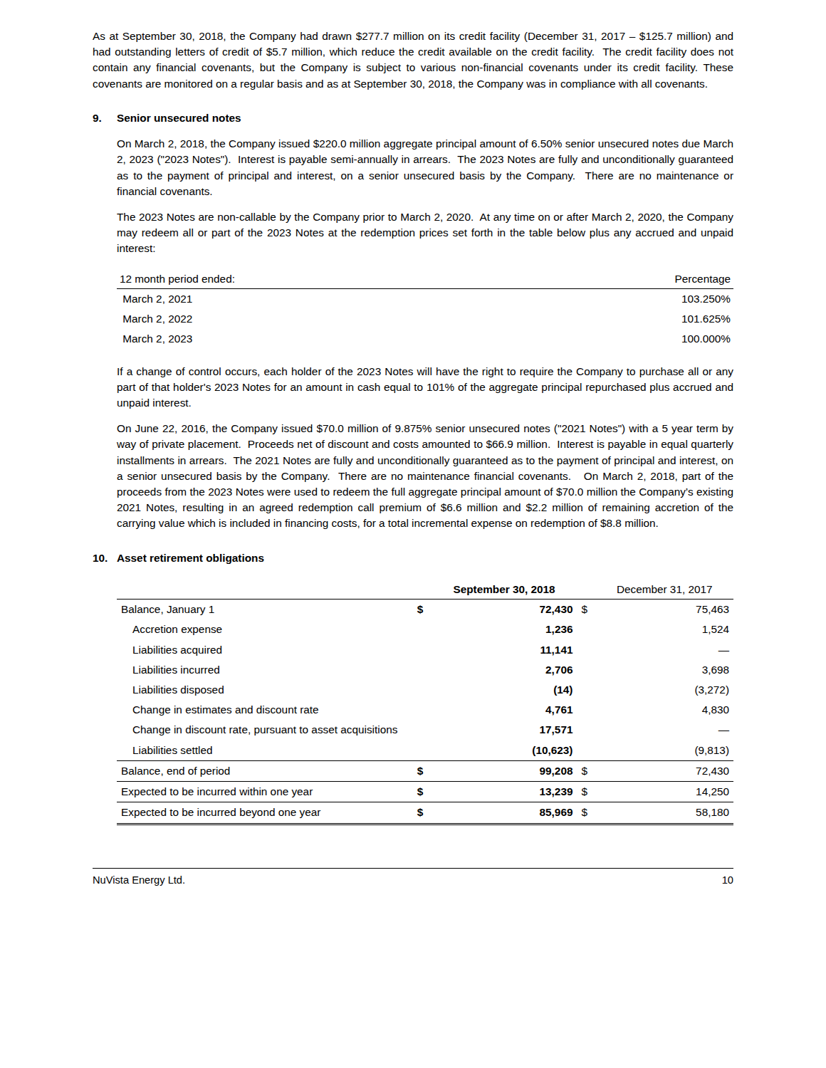As at September 30, 2018, the Company had drawn $277.7 million on its credit facility (December 31, 2017 – $125.7 million) and had outstanding letters of credit of $5.7 million, which reduce the credit available on the credit facility. The credit facility does not contain any financial covenants, but the Company is subject to various non-financial covenants under its credit facility. These covenants are monitored on a regular basis and as at September 30, 2018, the Company was in compliance with all covenants.
9. Senior unsecured notes
On March 2, 2018, the Company issued $220.0 million aggregate principal amount of 6.50% senior unsecured notes due March 2, 2023 ("2023 Notes"). Interest is payable semi-annually in arrears. The 2023 Notes are fully and unconditionally guaranteed as to the payment of principal and interest, on a senior unsecured basis by the Company. There are no maintenance or financial covenants.
The 2023 Notes are non-callable by the Company prior to March 2, 2020. At any time on or after March 2, 2020, the Company may redeem all or part of the 2023 Notes at the redemption prices set forth in the table below plus any accrued and unpaid interest:
| 12 month period ended: | Percentage |
| --- | --- |
| March 2, 2021 | 103.250% |
| March 2, 2022 | 101.625% |
| March 2, 2023 | 100.000% |
If a change of control occurs, each holder of the 2023 Notes will have the right to require the Company to purchase all or any part of that holder's 2023 Notes for an amount in cash equal to 101% of the aggregate principal repurchased plus accrued and unpaid interest.
On June 22, 2016, the Company issued $70.0 million of 9.875% senior unsecured notes ("2021 Notes") with a 5 year term by way of private placement. Proceeds net of discount and costs amounted to $66.9 million. Interest is payable in equal quarterly installments in arrears. The 2021 Notes are fully and unconditionally guaranteed as to the payment of principal and interest, on a senior unsecured basis by the Company. There are no maintenance financial covenants. On March 2, 2018, part of the proceeds from the 2023 Notes were used to redeem the full aggregate principal amount of $70.0 million the Company’s existing 2021 Notes, resulting in an agreed redemption call premium of $6.6 million and $2.2 million of remaining accretion of the carrying value which is included in financing costs, for a total incremental expense on redemption of $8.8 million.
10. Asset retirement obligations
| | | September 30, 2018 | | December 31, 2017 |
| --- | --- | --- | --- | --- |
| Balance, January 1 | $ | 72,430 | $ | 75,463 |
| Accretion expense | | 1,236 | | 1,524 |
| Liabilities acquired | | 11,141 | | — |
| Liabilities incurred | | 2,706 | | 3,698 |
| Liabilities disposed | | (14) | | (3,272) |
| Change in estimates and discount rate | | 4,761 | | 4,830 |
| Change in discount rate, pursuant to asset acquisitions | | 17,571 | | — |
| Liabilities settled | | (10,623) | | (9,813) |
| Balance, end of period | $ | 99,208 | $ | 72,430 |
| Expected to be incurred within one year | $ | 13,239 | $ | 14,250 |
| Expected to be incurred beyond one year | $ | 85,969 | $ | 58,180 |
NuVista Energy Ltd. 10